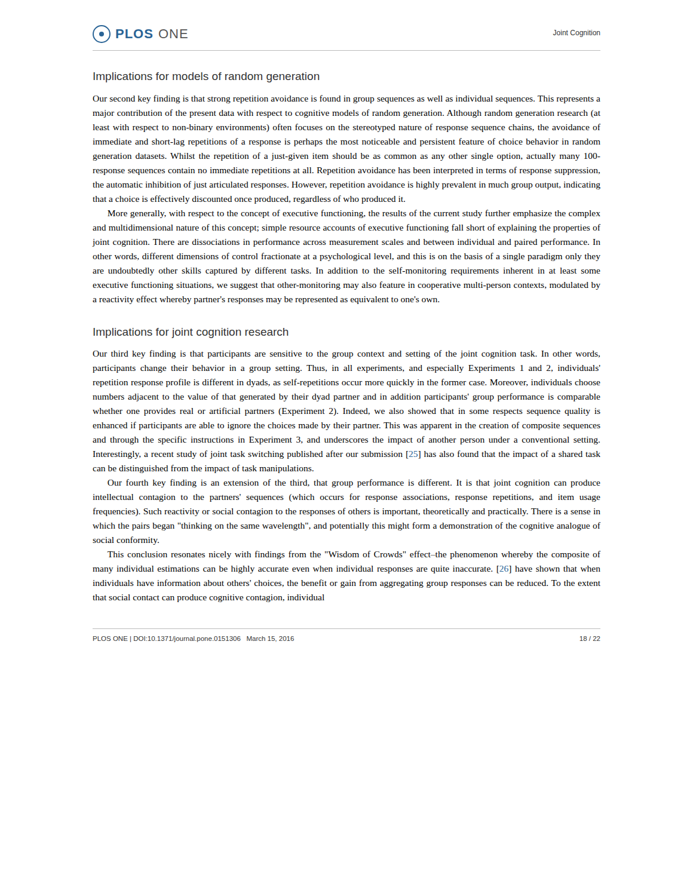PLOS ONE
Joint Cognition
Implications for models of random generation
Our second key finding is that strong repetition avoidance is found in group sequences as well as individual sequences. This represents a major contribution of the present data with respect to cognitive models of random generation. Although random generation research (at least with respect to non-binary environments) often focuses on the stereotyped nature of response sequence chains, the avoidance of immediate and short-lag repetitions of a response is perhaps the most noticeable and persistent feature of choice behavior in random generation datasets. Whilst the repetition of a just-given item should be as common as any other single option, actually many 100-response sequences contain no immediate repetitions at all. Repetition avoidance has been interpreted in terms of response suppression, the automatic inhibition of just articulated responses. However, repetition avoidance is highly prevalent in much group output, indicating that a choice is effectively discounted once produced, regardless of who produced it.
More generally, with respect to the concept of executive functioning, the results of the current study further emphasize the complex and multidimensional nature of this concept; simple resource accounts of executive functioning fall short of explaining the properties of joint cognition. There are dissociations in performance across measurement scales and between individual and paired performance. In other words, different dimensions of control fractionate at a psychological level, and this is on the basis of a single paradigm only they are undoubtedly other skills captured by different tasks. In addition to the self-monitoring requirements inherent in at least some executive functioning situations, we suggest that other-monitoring may also feature in cooperative multi-person contexts, modulated by a reactivity effect whereby partner's responses may be represented as equivalent to one's own.
Implications for joint cognition research
Our third key finding is that participants are sensitive to the group context and setting of the joint cognition task. In other words, participants change their behavior in a group setting. Thus, in all experiments, and especially Experiments 1 and 2, individuals' repetition response profile is different in dyads, as self-repetitions occur more quickly in the former case. Moreover, individuals choose numbers adjacent to the value of that generated by their dyad partner and in addition participants' group performance is comparable whether one provides real or artificial partners (Experiment 2). Indeed, we also showed that in some respects sequence quality is enhanced if participants are able to ignore the choices made by their partner. This was apparent in the creation of composite sequences and through the specific instructions in Experiment 3, and underscores the impact of another person under a conventional setting. Interestingly, a recent study of joint task switching published after our submission [25] has also found that the impact of a shared task can be distinguished from the impact of task manipulations.
Our fourth key finding is an extension of the third, that group performance is different. It is that joint cognition can produce intellectual contagion to the partners' sequences (which occurs for response associations, response repetitions, and item usage frequencies). Such reactivity or social contagion to the responses of others is important, theoretically and practically. There is a sense in which the pairs began "thinking on the same wavelength", and potentially this might form a demonstration of the cognitive analogue of social conformity.
This conclusion resonates nicely with findings from the "Wisdom of Crowds" effect–the phenomenon whereby the composite of many individual estimations can be highly accurate even when individual responses are quite inaccurate. [26] have shown that when individuals have information about others' choices, the benefit or gain from aggregating group responses can be reduced. To the extent that social contact can produce cognitive contagion, individual
PLOS ONE | DOI:10.1371/journal.pone.0151306 March 15, 2016
18 / 22